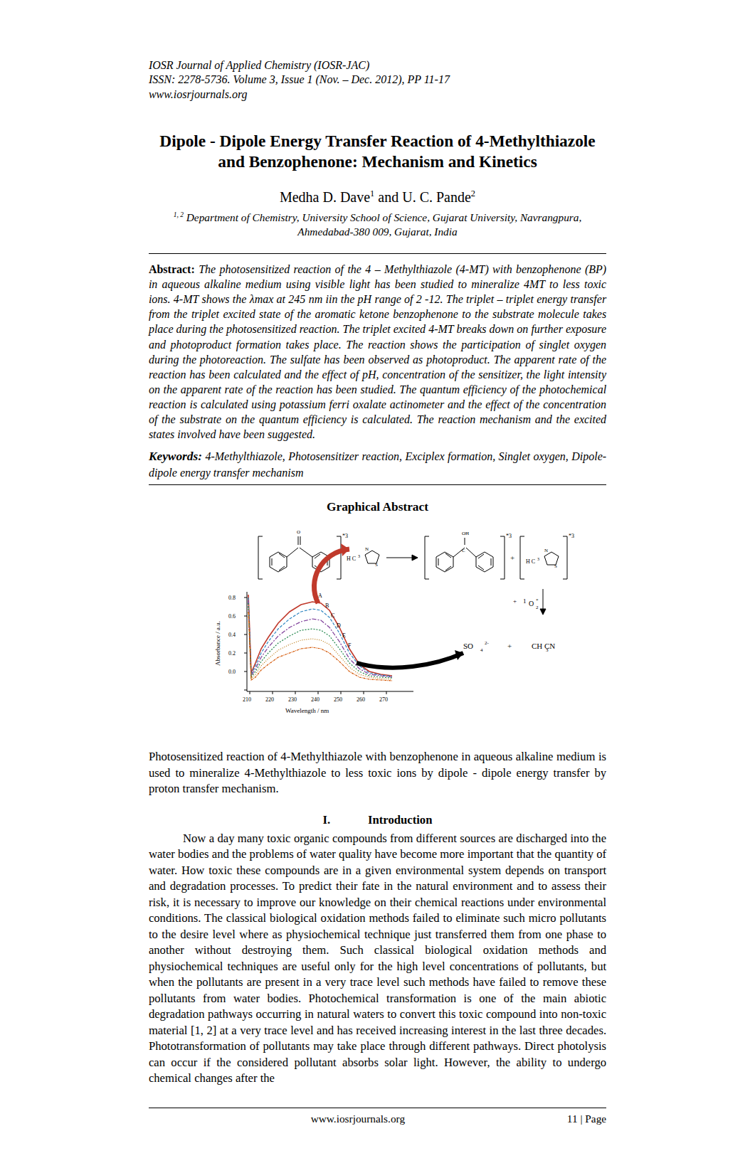IOSR Journal of Applied Chemistry (IOSR-JAC)
ISSN: 2278-5736. Volume 3, Issue 1 (Nov. – Dec. 2012), PP 11-17
www.iosrjournals.org
Dipole - Dipole Energy Transfer Reaction of 4-Methylthiazole
and Benzophenone: Mechanism and Kinetics
Medha D. Dave1 and U. C. Pande2
1, 2 Department of Chemistry, University School of Science, Gujarat University, Navrangpura,
Ahmedabad-380 009, Gujarat, India
Abstract: The photosensitized reaction of the 4 – Methylthiazole (4-MT) with benzophenone (BP) in aqueous alkaline medium using visible light has been studied to mineralize 4MT to less toxic ions. 4-MT shows the λmax at 245 nm iin the pH range of 2 -12. The triplet – triplet energy transfer from the triplet excited state of the aromatic ketone benzophenone to the substrate molecule takes place during the photosensitized reaction. The triplet excited 4-MT breaks down on further exposure and photoproduct formation takes place. The reaction shows the participation of singlet oxygen during the photoreaction. The sulfate has been observed as photoproduct. The apparent rate of the reaction has been calculated and the effect of pH, concentration of the sensitizer, the light intensity on the apparent rate of the reaction has been studied. The quantum efficiency of the photochemical reaction is calculated using potassium ferri oxalate actinometer and the effect of the concentration of the substrate on the quantum efficiency is calculated. The reaction mechanism and the excited states involved have been suggested.
Keywords: 4-Methylthiazole, Photosensitizer reaction, Exciplex formation, Singlet oxygen, Dipole-dipole energy transfer mechanism
Graphical Abstract
O *3 H C 3 N S OH C *3 + H C 3 N S *3 + 1 O 2 * SO 4 2- + CH CN 3 0.8 0.6 0.4 0.2 0.0 Absorbance / a.u. 210 220 230 240 250 260 270 Wavelength / nm A B C D E F
Photosensitized reaction of 4-Methylthiazole with benzophenone in aqueous alkaline medium is used to mineralize 4-Methylthiazole to less toxic ions by dipole - dipole energy transfer by proton transfer mechanism.
I. Introduction
Now a day many toxic organic compounds from different sources are discharged into the water bodies and the problems of water quality have become more important that the quantity of water. How toxic these compounds are in a given environmental system depends on transport and degradation processes. To predict their fate in the natural environment and to assess their risk, it is necessary to improve our knowledge on their chemical reactions under environmental conditions. The classical biological oxidation methods failed to eliminate such micro pollutants to the desire level where as physiochemical technique just transferred them from one phase to another without destroying them. Such classical biological oxidation methods and physiochemical techniques are useful only for the high level concentrations of pollutants, but when the pollutants are present in a very trace level such methods have failed to remove these pollutants from water bodies. Photochemical transformation is one of the main abiotic degradation pathways occurring in natural waters to convert this toxic compound into non-toxic material [1, 2] at a very trace level and has received increasing interest in the last three decades. Phototransformation of pollutants may take place through different pathways. Direct photolysis can occur if the considered pollutant absorbs solar light. However, the ability to undergo chemical changes after the
www.iosrjournals.org
11 | Page